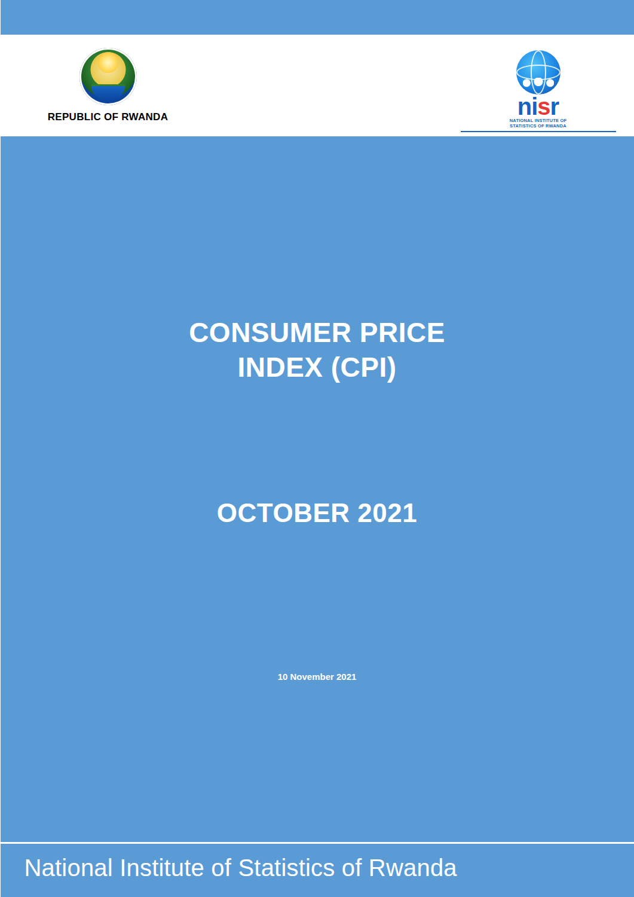REPUBLIC OF RWANDA
nisr
NATIONAL INSTITUTE OF
STATISTICS OF RWANDA
CONSUMER PRICE
INDEX (CPI)
OCTOBER 2021
10 November 2021
National Institute of Statistics of Rwanda